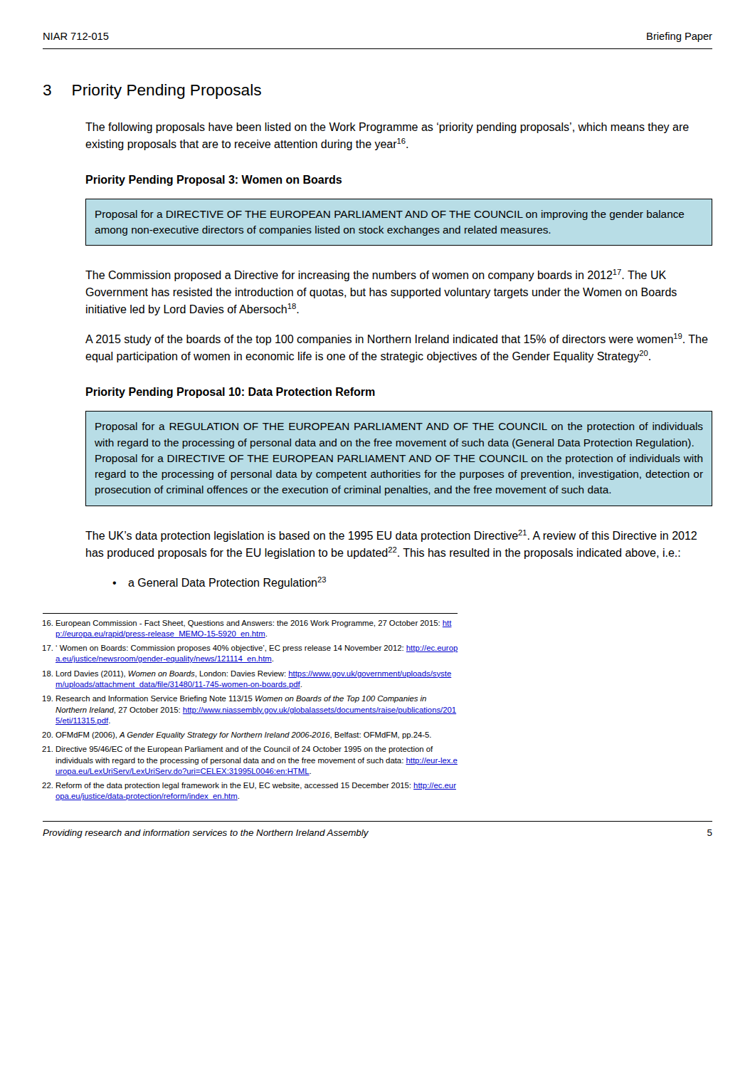NIAR 712-015 Briefing Paper
3 Priority Pending Proposals
The following proposals have been listed on the Work Programme as ‘priority pending proposals’, which means they are existing proposals that are to receive attention during the year16.
Priority Pending Proposal 3: Women on Boards
Proposal for a DIRECTIVE OF THE EUROPEAN PARLIAMENT AND OF THE COUNCIL on improving the gender balance among non-executive directors of companies listed on stock exchanges and related measures.
The Commission proposed a Directive for increasing the numbers of women on company boards in 201217. The UK Government has resisted the introduction of quotas, but has supported voluntary targets under the Women on Boards initiative led by Lord Davies of Abersoch18.
A 2015 study of the boards of the top 100 companies in Northern Ireland indicated that 15% of directors were women19. The equal participation of women in economic life is one of the strategic objectives of the Gender Equality Strategy20.
Priority Pending Proposal 10: Data Protection Reform
Proposal for a REGULATION OF THE EUROPEAN PARLIAMENT AND OF THE COUNCIL on the protection of individuals with regard to the processing of personal data and on the free movement of such data (General Data Protection Regulation).
Proposal for a DIRECTIVE OF THE EUROPEAN PARLIAMENT AND OF THE COUNCIL on the protection of individuals with regard to the processing of personal data by competent authorities for the purposes of prevention, investigation, detection or prosecution of criminal offences or the execution of criminal penalties, and the free movement of such data.
The UK’s data protection legislation is based on the 1995 EU data protection Directive21. A review of this Directive in 2012 has produced proposals for the EU legislation to be updated22. This has resulted in the proposals indicated above, i.e.:
a General Data Protection Regulation23
European Commission - Fact Sheet, Questions and Answers: the 2016 Work Programme, 27 October 2015: http://europa.eu/rapid/press-release_MEMO-15-5920_en.htm.
‘ Women on Boards: Commission proposes 40% objective’, EC press release 14 November 2012: http://ec.europa.eu/justice/newsroom/gender-equality/news/121114_en.htm.
Lord Davies (2011), Women on Boards, London: Davies Review: https://www.gov.uk/government/uploads/system/uploads/attachment_data/file/31480/11-745-women-on-boards.pdf.
Research and Information Service Briefing Note 113/15 Women on Boards of the Top 100 Companies in Northern Ireland, 27 October 2015: http://www.niassembly.gov.uk/globalassets/documents/raise/publications/2015/eti/11315.pdf.
OFMdFM (2006), A Gender Equality Strategy for Northern Ireland 2006-2016, Belfast: OFMdFM, pp.24-5.
Directive 95/46/EC of the European Parliament and of the Council of 24 October 1995 on the protection of individuals with regard to the processing of personal data and on the free movement of such data: http://eur-lex.europa.eu/LexUriServ/LexUriServ.do?uri=CELEX:31995L0046:en:HTML.
Reform of the data protection legal framework in the EU, EC website, accessed 15 December 2015: http://ec.europa.eu/justice/data-protection/reform/index_en.htm.
Providing research and information services to the Northern Ireland Assembly 5